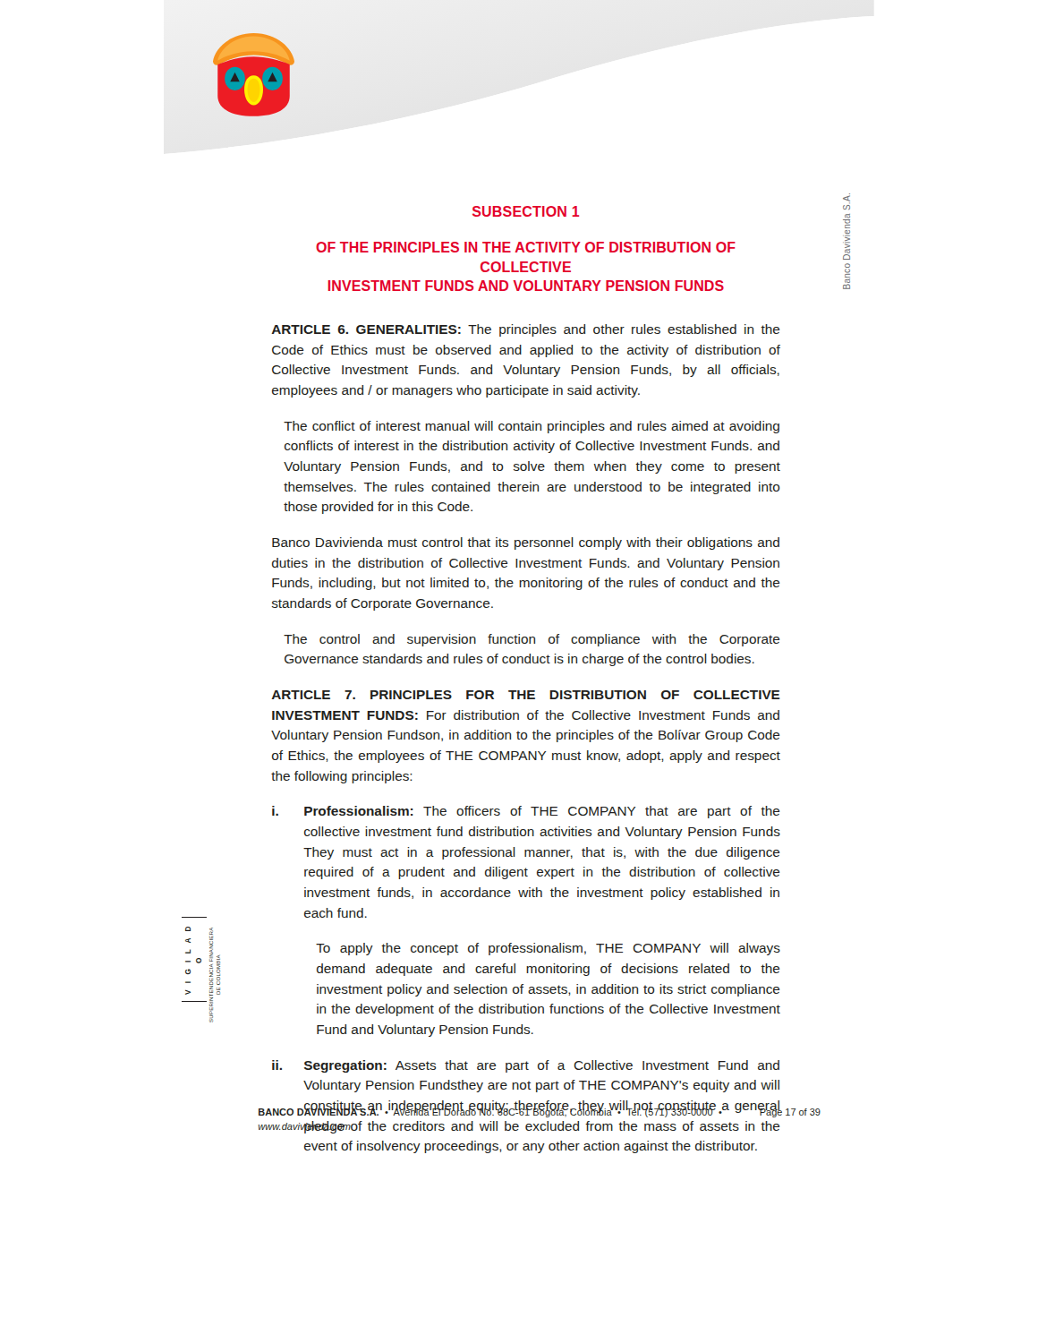Banco Davivienda S.A.
V I G I L A D O
SUPERINTENDENCIA FINANCIERA
DE COLOMBIA
SUBSECTION 1
OF THE PRINCIPLES IN THE ACTIVITY OF DISTRIBUTION OF COLLECTIVE
INVESTMENT FUNDS AND VOLUNTARY PENSION FUNDS
ARTICLE 6. GENERALITIES: The principles and other rules established in the Code of Ethics must be observed and applied to the activity of distribution of Collective Investment Funds. and Voluntary Pension Funds, by all officials, employees and / or managers who participate in said activity.
The conflict of interest manual will contain principles and rules aimed at avoiding conflicts of interest in the distribution activity of Collective Investment Funds. and Voluntary Pension Funds, and to solve them when they come to present themselves. The rules contained therein are understood to be integrated into those provided for in this Code.
Banco Davivienda must control that its personnel comply with their obligations and duties in the distribution of Collective Investment Funds. and Voluntary Pension Funds, including, but not limited to, the monitoring of the rules of conduct and the standards of Corporate Governance.
The control and supervision function of compliance with the Corporate Governance standards and rules of conduct is in charge of the control bodies.
ARTICLE 7. PRINCIPLES FOR THE DISTRIBUTION OF COLLECTIVE INVESTMENT FUNDS: For distribution of the Collective Investment Funds and Voluntary Pension Fundson, in addition to the principles of the Bolívar Group Code of Ethics, the employees of THE COMPANY must know, adopt, apply and respect the following principles:
i. Professionalism: The officers of THE COMPANY that are part of the collective investment fund distribution activities and Voluntary Pension Funds They must act in a professional manner, that is, with the due diligence required of a prudent and diligent expert in the distribution of collective investment funds, in accordance with the investment policy established in each fund.
To apply the concept of professionalism, THE COMPANY will always demand adequate and careful monitoring of decisions related to the investment policy and selection of assets, in addition to its strict compliance in the development of the distribution functions of the Collective Investment Fund and Voluntary Pension Funds.
ii. Segregation: Assets that are part of a Collective Investment Fund and Voluntary Pension Fundsthey are not part of THE COMPANY's equity and will constitute an independent equity; therefore, they will not constitute a general pledge of the creditors and will be excluded from the mass of assets in the event of insolvency proceedings, or any other action against the distributor.
BANCO DAVIVIENDA S.A. • Avenida El Dorado No. 68C-61 Bogotá, Colombia • Tel. (571) 330-0000 • www.davivienda.com
Page 17 of 39